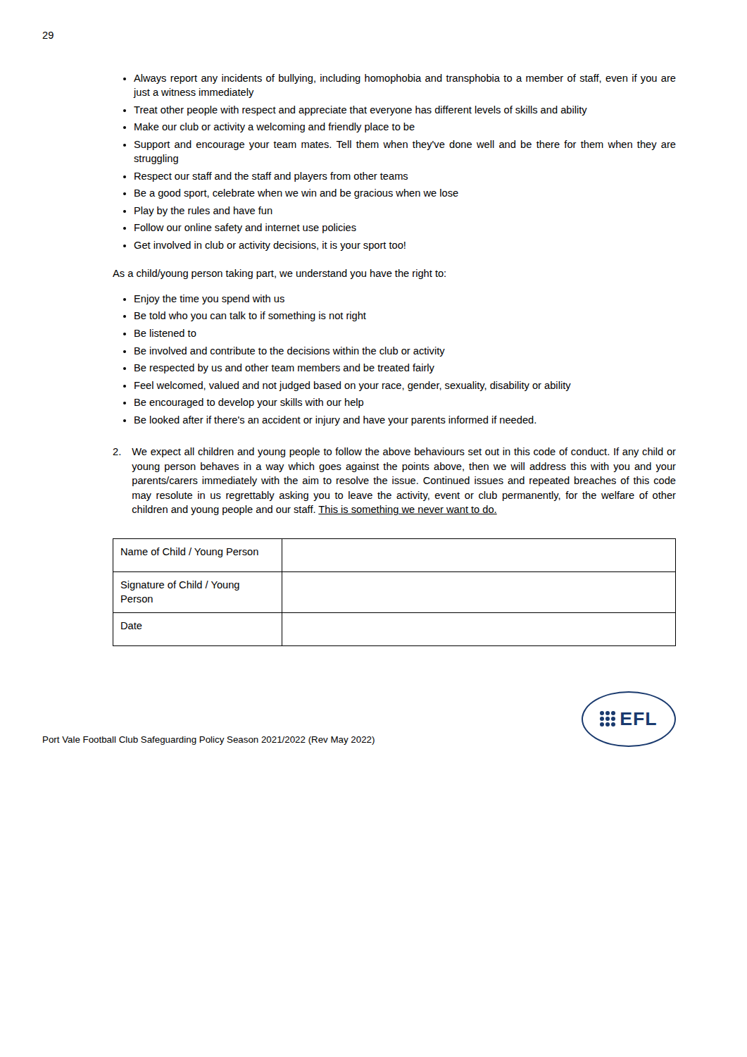29
Always report any incidents of bullying, including homophobia and transphobia to a member of staff, even if you are just a witness immediately
Treat other people with respect and appreciate that everyone has different levels of skills and ability
Make our club or activity a welcoming and friendly place to be
Support and encourage your team mates. Tell them when they've done well and be there for them when they are struggling
Respect our staff and the staff and players from other teams
Be a good sport, celebrate when we win and be gracious when we lose
Play by the rules and have fun
Follow our online safety and internet use policies
Get involved in club or activity decisions, it is your sport too!
As a child/young person taking part, we understand you have the right to:
Enjoy the time you spend with us
Be told who you can talk to if something is not right
Be listened to
Be involved and contribute to the decisions within the club or activity
Be respected by us and other team members and be treated fairly
Feel welcomed, valued and not judged based on your race, gender, sexuality, disability or ability
Be encouraged to develop your skills with our help
Be looked after if there's an accident or injury and have your parents informed if needed.
2. We expect all children and young people to follow the above behaviours set out in this code of conduct. If any child or young person behaves in a way which goes against the points above, then we will address this with you and your parents/carers immediately with the aim to resolve the issue. Continued issues and repeated breaches of this code may resolute in us regrettably asking you to leave the activity, event or club permanently, for the welfare of other children and young people and our staff. This is something we never want to do.
| Name of Child / Young Person | |
| Signature of Child / Young Person | |
| Date | |
Port Vale Football Club Safeguarding Policy Season 2021/2022 (Rev May 2022)
EFL